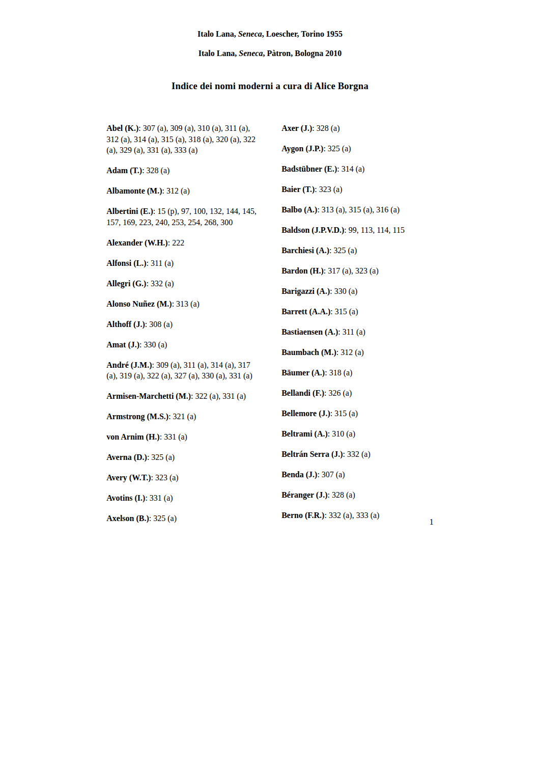Italo Lana, Seneca, Loescher, Torino 1955
Italo Lana, Seneca, Pàtron, Bologna 2010
Indice dei nomi moderni a cura di Alice Borgna
Abel (K.): 307 (a), 309 (a), 310 (a), 311 (a), 312 (a), 314 (a), 315 (a), 318 (a), 320 (a), 322 (a), 329 (a), 331 (a), 333 (a)
Adam (T.): 328 (a)
Albamonte (M.): 312 (a)
Albertini (E.): 15 (p), 97, 100, 132, 144, 145, 157, 169, 223, 240, 253, 254, 268, 300
Alexander (W.H.): 222
Alfonsi (L.): 311 (a)
Allegri (G.): 332 (a)
Alonso Nuñez (M.): 313 (a)
Althoff (J.): 308 (a)
Amat (J.): 330 (a)
André (J.M.): 309 (a), 311 (a), 314 (a), 317 (a), 319 (a), 322 (a), 327 (a), 330 (a), 331 (a)
Armisen-Marchetti (M.): 322 (a), 331 (a)
Armstrong (M.S.): 321 (a)
von Arnim (H.): 331 (a)
Averna (D.): 325 (a)
Avery (W.T.): 323 (a)
Avotins (I.): 331 (a)
Axelson (B.): 325 (a)
Axer (J.): 328 (a)
Aygon (J.P.): 325 (a)
Badstübner (E.): 314 (a)
Baier (T.): 323 (a)
Balbo (A.): 313 (a), 315 (a), 316 (a)
Baldson (J.P.V.D.): 99, 113, 114, 115
Barchiesi (A.): 325 (a)
Bardon (H.): 317 (a), 323 (a)
Barigazzi (A.): 330 (a)
Barrett (A.A.): 315 (a)
Bastiaensen (A.): 311 (a)
Baumbach (M.): 312 (a)
Bäumer (A.): 318 (a)
Bellandi (F.): 326 (a)
Bellemore (J.): 315 (a)
Beltrami (A.): 310 (a)
Beltrán Serra (J.): 332 (a)
Benda (J.): 307 (a)
Béranger (J.): 328 (a)
Berno (F.R.): 332 (a), 333 (a)
1